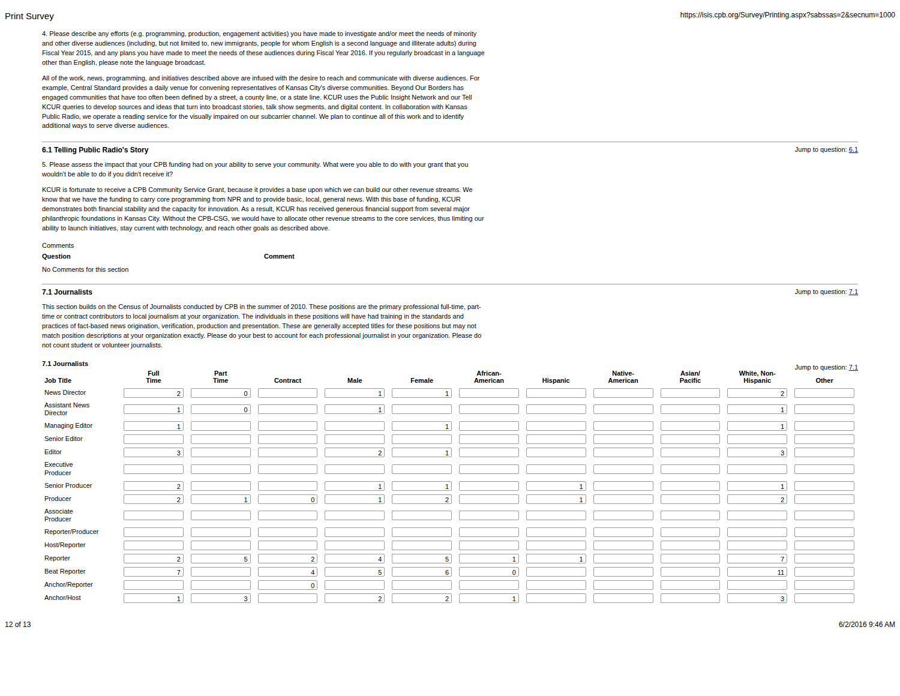Print Survey
https://isis.cpb.org/Survey/Printing.aspx?sabssas=2&secnum=1000
4. Please describe any efforts (e.g. programming, production, engagement activities) you have made to investigate and/or meet the needs of minority and other diverse audiences (including, but not limited to, new immigrants, people for whom English is a second language and illiterate adults) during Fiscal Year 2015, and any plans you have made to meet the needs of these audiences during Fiscal Year 2016. If you regularly broadcast in a language other than English, please note the language broadcast.
All of the work, news, programming, and initiatives described above are infused with the desire to reach and communicate with diverse audiences. For example, Central Standard provides a daily venue for convening representatives of Kansas City's diverse communities. Beyond Our Borders has engaged communities that have too often been defined by a street, a county line, or a state line. KCUR uses the Public Insight Network and our Tell KCUR queries to develop sources and ideas that turn into broadcast stories, talk show segments, and digital content. In collaboration with Kansas Public Radio, we operate a reading service for the visually impaired on our subcarrier channel. We plan to continue all of this work and to identify additional ways to serve diverse audiences.
6.1 Telling Public Radio's Story Jump to question: 6.1
5. Please assess the impact that your CPB funding had on your ability to serve your community. What were you able to do with your grant that you wouldn't be able to do if you didn't receive it?
KCUR is fortunate to receive a CPB Community Service Grant, because it provides a base upon which we can build our other revenue streams. We know that we have the funding to carry core programming from NPR and to provide basic, local, general news. With this base of funding, KCUR demonstrates both financial stability and the capacity for innovation. As a result, KCUR has received generous financial support from several major philanthropic foundations in Kansas City. Without the CPB-CSG, we would have to allocate other revenue streams to the core services, thus limiting our ability to launch initiatives, stay current with technology, and reach other goals as described above.
Comments
| Question | Comment |
| --- | --- |
No Comments for this section
7.1 Journalists Jump to question: 7.1
This section builds on the Census of Journalists conducted by CPB in the summer of 2010. These positions are the primary professional full-time, part-time or contract contributors to local journalism at your organization. The individuals in these positions will have had training in the standards and practices of fact-based news origination, verification, production and presentation. These are generally accepted titles for these positions but may not match position descriptions at your organization exactly. Please do your best to account for each professional journalist in your organization. Please do not count student or volunteer journalists.
7.1 Journalists Jump to question: 7.1
| Job Title | Full Time | Part Time | Contract | Male | Female | African- American | Hispanic | Native- American | Asian/ Pacific | White, Non- Hispanic | Other |
| --- | --- | --- | --- | --- | --- | --- | --- | --- | --- | --- | --- |
| News Director | 2 | 0 | | 1 | 1 | | | | | 2 | |
| Assistant News Director | 1 | 0 | | 1 | | | | | | 1 | |
| Managing Editor | 1 | | | | 1 | | | | | 1 | |
| Senior Editor | | | | | | | | | | | |
| Editor | 3 | | | 2 | 1 | | | | | 3 | |
| Executive Producer | | | | | | | | | | | |
| Senior Producer | 2 | | | 1 | 1 | | 1 | | | 1 | |
| Producer | 2 | 1 | 0 | 1 | 2 | | 1 | | | 2 | |
| Associate Producer | | | | | | | | | | | |
| Reporter/Producer | | | | | | | | | | | |
| Host/Reporter | | | | | | | | | | | |
| Reporter | 2 | 5 | 2 | 4 | 5 | 1 | 1 | | | 7 | |
| Beat Reporter | 7 | | 4 | 5 | 6 | 0 | | | | 11 | |
| Anchor/Reporter | | | 0 | | | | | | | | |
| Anchor/Host | 1 | 3 | | 2 | 2 | 1 | | | | 3 | |
12 of 13
6/2/2016 9:46 AM